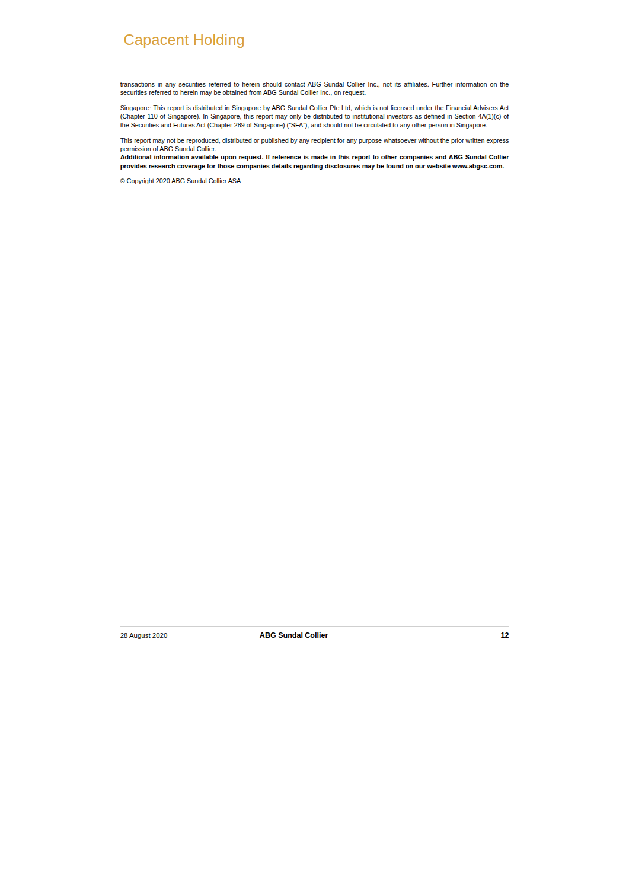Capacent Holding
transactions in any securities referred to herein should contact ABG Sundal Collier Inc., not its affiliates. Further information on the securities referred to herein may be obtained from ABG Sundal Collier Inc., on request.
Singapore: This report is distributed in Singapore by ABG Sundal Collier Pte Ltd, which is not licensed under the Financial Advisers Act (Chapter 110 of Singapore). In Singapore, this report may only be distributed to institutional investors as defined in Section 4A(1)(c) of the Securities and Futures Act (Chapter 289 of Singapore) (“SFA”), and should not be circulated to any other person in Singapore.
This report may not be reproduced, distributed or published by any recipient for any purpose whatsoever without the prior written express permission of ABG Sundal Collier.
Additional information available upon request. If reference is made in this report to other companies and ABG Sundal Collier provides research coverage for those companies details regarding disclosures may be found on our website www.abgsc.com.
© Copyright 2020 ABG Sundal Collier ASA
28 August 2020
ABG Sundal Collier
12